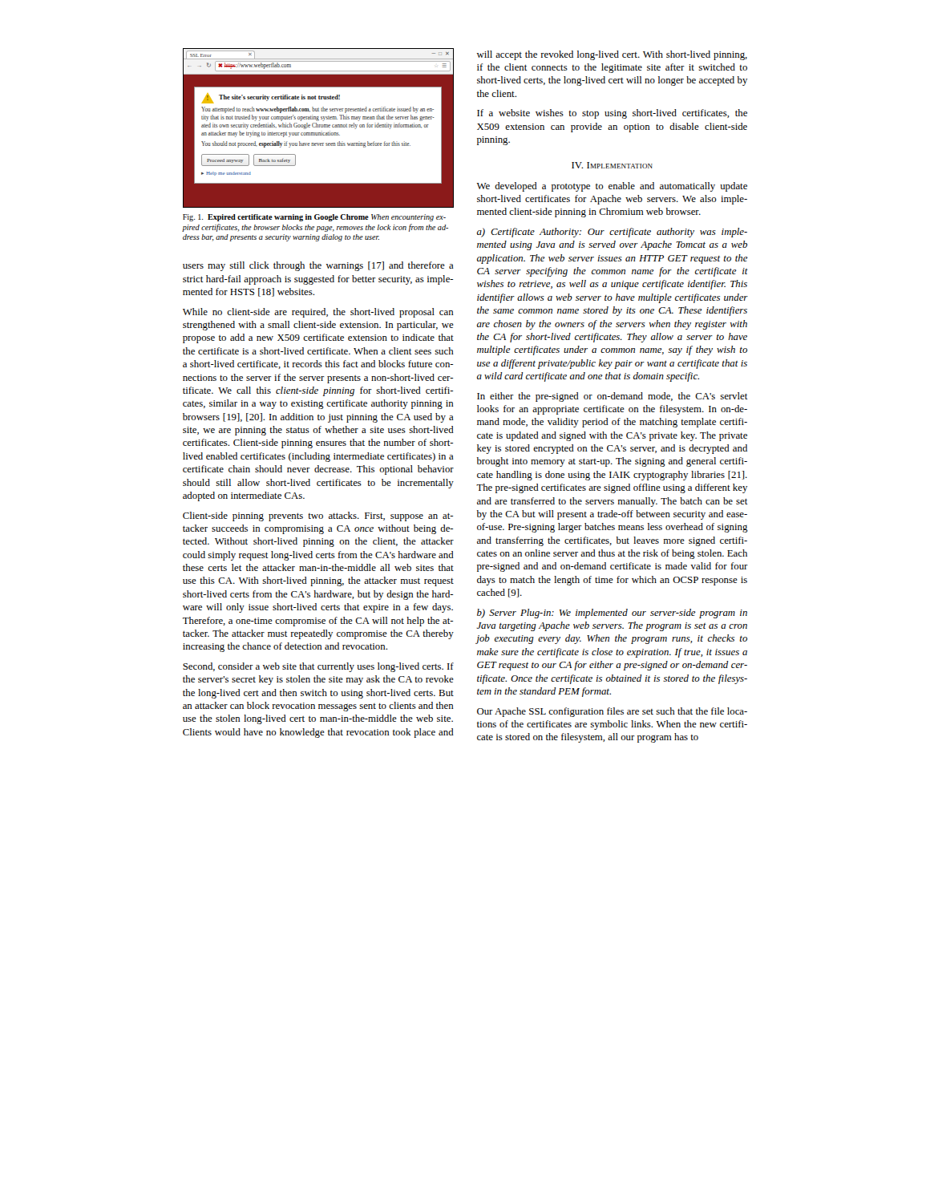SSL Error✕
─ □ ✕
←
→
↻
✖ https://www.webperflab.com ☆ ☰
!
The site's security certificate is not trusted!
You attempted to reach www.webperflab.com, but the server presented a certificate issued by an entity that is not trusted by your computer's operating system. This may mean that the server has generated its own security credentials, which Google Chrome cannot rely on for identity information, or an attacker may be trying to intercept your communications.
You should not proceed, especially if you have never seen this warning before for this site.
Proceed anyway Back to safety
▸Help me understand
Fig. 1. Expired certificate warning in Google Chrome When encountering expired certificates, the browser blocks the page, removes the lock icon from the address bar, and presents a security warning dialog to the user.
users may still click through the warnings [17] and therefore a strict hard-fail approach is suggested for better security, as implemented for HSTS [18] websites.
While no client-side are required, the short-lived proposal can strengthened with a small client-side extension. In particular, we propose to add a new X509 certificate extension to indicate that the certificate is a short-lived certificate. When a client sees such a short-lived certificate, it records this fact and blocks future connections to the server if the server presents a non-short-lived certificate. We call this client-side pinning for short-lived certificates, similar in a way to existing certificate authority pinning in browsers [19], [20]. In addition to just pinning the CA used by a site, we are pinning the status of whether a site uses short-lived certificates. Client-side pinning ensures that the number of short-lived enabled certificates (including intermediate certificates) in a certificate chain should never decrease. This optional behavior should still allow short-lived certificates to be incrementally adopted on intermediate CAs.
Client-side pinning prevents two attacks. First, suppose an attacker succeeds in compromising a CA once without being detected. Without short-lived pinning on the client, the attacker could simply request long-lived certs from the CA's hardware and these certs let the attacker man-in-the-middle all web sites that use this CA. With short-lived pinning, the attacker must request short-lived certs from the CA's hardware, but by design the hardware will only issue short-lived certs that expire in a few days. Therefore, a one-time compromise of the CA will not help the attacker. The attacker must repeatedly compromise the CA thereby increasing the chance of detection and revocation.
Second, consider a web site that currently uses long-lived certs. If the server's secret key is stolen the site may ask the CA to revoke the long-lived cert and then switch to using short-lived certs. But an attacker can block revocation messages sent to clients and then use the stolen long-lived cert to man-in-the-middle the web site. Clients would have no knowledge that revocation took place and will accept the revoked long-lived cert. With short-lived pinning, if the client connects to the legitimate site after it switched to short-lived certs, the long-lived cert will no longer be accepted by the client.
If a website wishes to stop using short-lived certificates, the X509 extension can provide an option to disable client-side pinning.
IV. Implementation
We developed a prototype to enable and automatically update short-lived certificates for Apache web servers. We also implemented client-side pinning in Chromium web browser.
a) Certificate Authority: Our certificate authority was implemented using Java and is served over Apache Tomcat as a web application. The web server issues an HTTP GET request to the CA server specifying the common name for the certificate it wishes to retrieve, as well as a unique certificate identifier. This identifier allows a web server to have multiple certificates under the same common name stored by its one CA. These identifiers are chosen by the owners of the servers when they register with the CA for short-lived certificates. They allow a server to have multiple certificates under a common name, say if they wish to use a different private/public key pair or want a certificate that is a wild card certificate and one that is domain specific.
In either the pre-signed or on-demand mode, the CA's servlet looks for an appropriate certificate on the filesystem. In on-demand mode, the validity period of the matching template certificate is updated and signed with the CA's private key. The private key is stored encrypted on the CA's server, and is decrypted and brought into memory at start-up. The signing and general certificate handling is done using the IAIK cryptography libraries [21]. The pre-signed certificates are signed offline using a different key and are transferred to the servers manually. The batch can be set by the CA but will present a trade-off between security and ease-of-use. Pre-signing larger batches means less overhead of signing and transferring the certificates, but leaves more signed certificates on an online server and thus at the risk of being stolen. Each pre-signed and and on-demand certificate is made valid for four days to match the length of time for which an OCSP response is cached [9].
b) Server Plug-in: We implemented our server-side program in Java targeting Apache web servers. The program is set as a cron job executing every day. When the program runs, it checks to make sure the certificate is close to expiration. If true, it issues a GET request to our CA for either a pre-signed or on-demand certificate. Once the certificate is obtained it is stored to the filesystem in the standard PEM format.
Our Apache SSL configuration files are set such that the file locations of the certificates are symbolic links. When the new certificate is stored on the filesystem, all our program has to